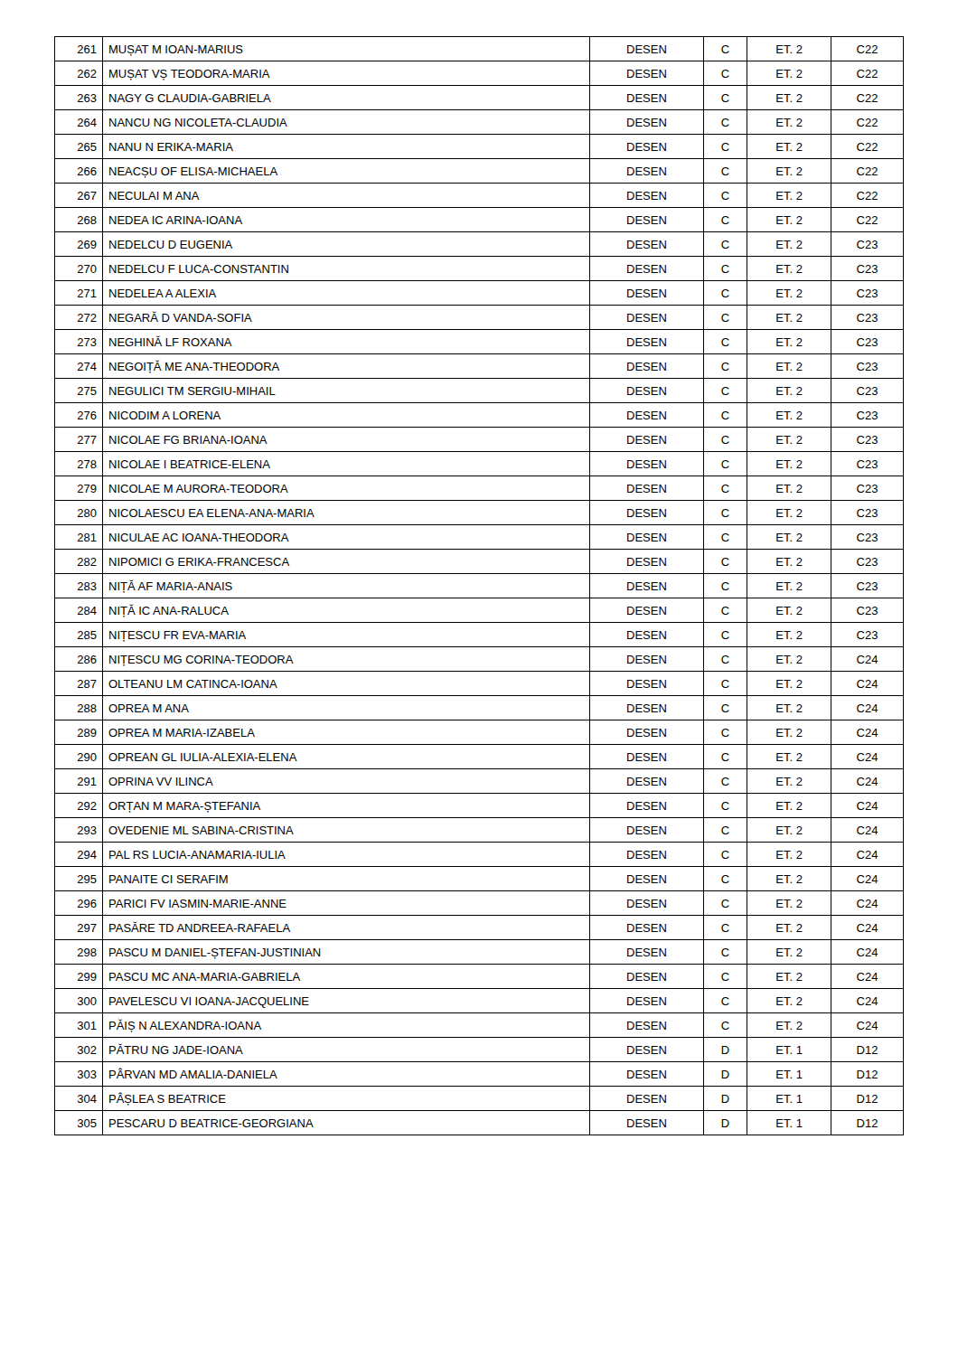| 261 | MUȘAT M IOAN-MARIUS | DESEN | C | ET. 2 | C22 |
| 262 | MUȘAT VȘ TEODORA-MARIA | DESEN | C | ET. 2 | C22 |
| 263 | NAGY G CLAUDIA-GABRIELA | DESEN | C | ET. 2 | C22 |
| 264 | NANCU NG NICOLETA-CLAUDIA | DESEN | C | ET. 2 | C22 |
| 265 | NANU N ERIKA-MARIA | DESEN | C | ET. 2 | C22 |
| 266 | NEACȘU OF ELISA-MICHAELA | DESEN | C | ET. 2 | C22 |
| 267 | NECULAI M ANA | DESEN | C | ET. 2 | C22 |
| 268 | NEDEA IC ARINA-IOANA | DESEN | C | ET. 2 | C22 |
| 269 | NEDELCU D EUGENIA | DESEN | C | ET. 2 | C23 |
| 270 | NEDELCU F LUCA-CONSTANTIN | DESEN | C | ET. 2 | C23 |
| 271 | NEDELEA A ALEXIA | DESEN | C | ET. 2 | C23 |
| 272 | NEGARĂ D VANDA-SOFIA | DESEN | C | ET. 2 | C23 |
| 273 | NEGHINĂ LF ROXANA | DESEN | C | ET. 2 | C23 |
| 274 | NEGOIȚĂ ME ANA-THEODORA | DESEN | C | ET. 2 | C23 |
| 275 | NEGULICI TM SERGIU-MIHAIL | DESEN | C | ET. 2 | C23 |
| 276 | NICODIM A LORENA | DESEN | C | ET. 2 | C23 |
| 277 | NICOLAE FG BRIANA-IOANA | DESEN | C | ET. 2 | C23 |
| 278 | NICOLAE I BEATRICE-ELENA | DESEN | C | ET. 2 | C23 |
| 279 | NICOLAE M AURORA-TEODORA | DESEN | C | ET. 2 | C23 |
| 280 | NICOLAESCU EA ELENA-ANA-MARIA | DESEN | C | ET. 2 | C23 |
| 281 | NICULAE AC IOANA-THEODORA | DESEN | C | ET. 2 | C23 |
| 282 | NIPOMICI G ERIKA-FRANCESCA | DESEN | C | ET. 2 | C23 |
| 283 | NIȚĂ AF MARIA-ANAIS | DESEN | C | ET. 2 | C23 |
| 284 | NIȚĂ IC ANA-RALUCA | DESEN | C | ET. 2 | C23 |
| 285 | NIȚESCU FR EVA-MARIA | DESEN | C | ET. 2 | C23 |
| 286 | NIȚESCU MG CORINA-TEODORA | DESEN | C | ET. 2 | C24 |
| 287 | OLTEANU LM CATINCA-IOANA | DESEN | C | ET. 2 | C24 |
| 288 | OPREA M ANA | DESEN | C | ET. 2 | C24 |
| 289 | OPREA M MARIA-IZABELA | DESEN | C | ET. 2 | C24 |
| 290 | OPREAN GL IULIA-ALEXIA-ELENA | DESEN | C | ET. 2 | C24 |
| 291 | OPRINA VV ILINCA | DESEN | C | ET. 2 | C24 |
| 292 | ORȚAN M MARA-ȘTEFANIA | DESEN | C | ET. 2 | C24 |
| 293 | OVEDENIE ML SABINA-CRISTINA | DESEN | C | ET. 2 | C24 |
| 294 | PAL RS LUCIA-ANAMARIA-IULIA | DESEN | C | ET. 2 | C24 |
| 295 | PANAITE CI SERAFIM | DESEN | C | ET. 2 | C24 |
| 296 | PARICI FV IASMIN-MARIE-ANNE | DESEN | C | ET. 2 | C24 |
| 297 | PASĂRE TD ANDREEA-RAFAELA | DESEN | C | ET. 2 | C24 |
| 298 | PASCU M DANIEL-ȘTEFAN-JUSTINIAN | DESEN | C | ET. 2 | C24 |
| 299 | PASCU MC ANA-MARIA-GABRIELA | DESEN | C | ET. 2 | C24 |
| 300 | PAVELESCU VI IOANA-JACQUELINE | DESEN | C | ET. 2 | C24 |
| 301 | PĂIȘ N ALEXANDRA-IOANA | DESEN | C | ET. 2 | C24 |
| 302 | PĂTRU NG JADE-IOANA | DESEN | D | ET. 1 | D12 |
| 303 | PÂRVAN MD AMALIA-DANIELA | DESEN | D | ET. 1 | D12 |
| 304 | PÂȘLEA S BEATRICE | DESEN | D | ET. 1 | D12 |
| 305 | PESCARU D BEATRICE-GEORGIANA | DESEN | D | ET. 1 | D12 |